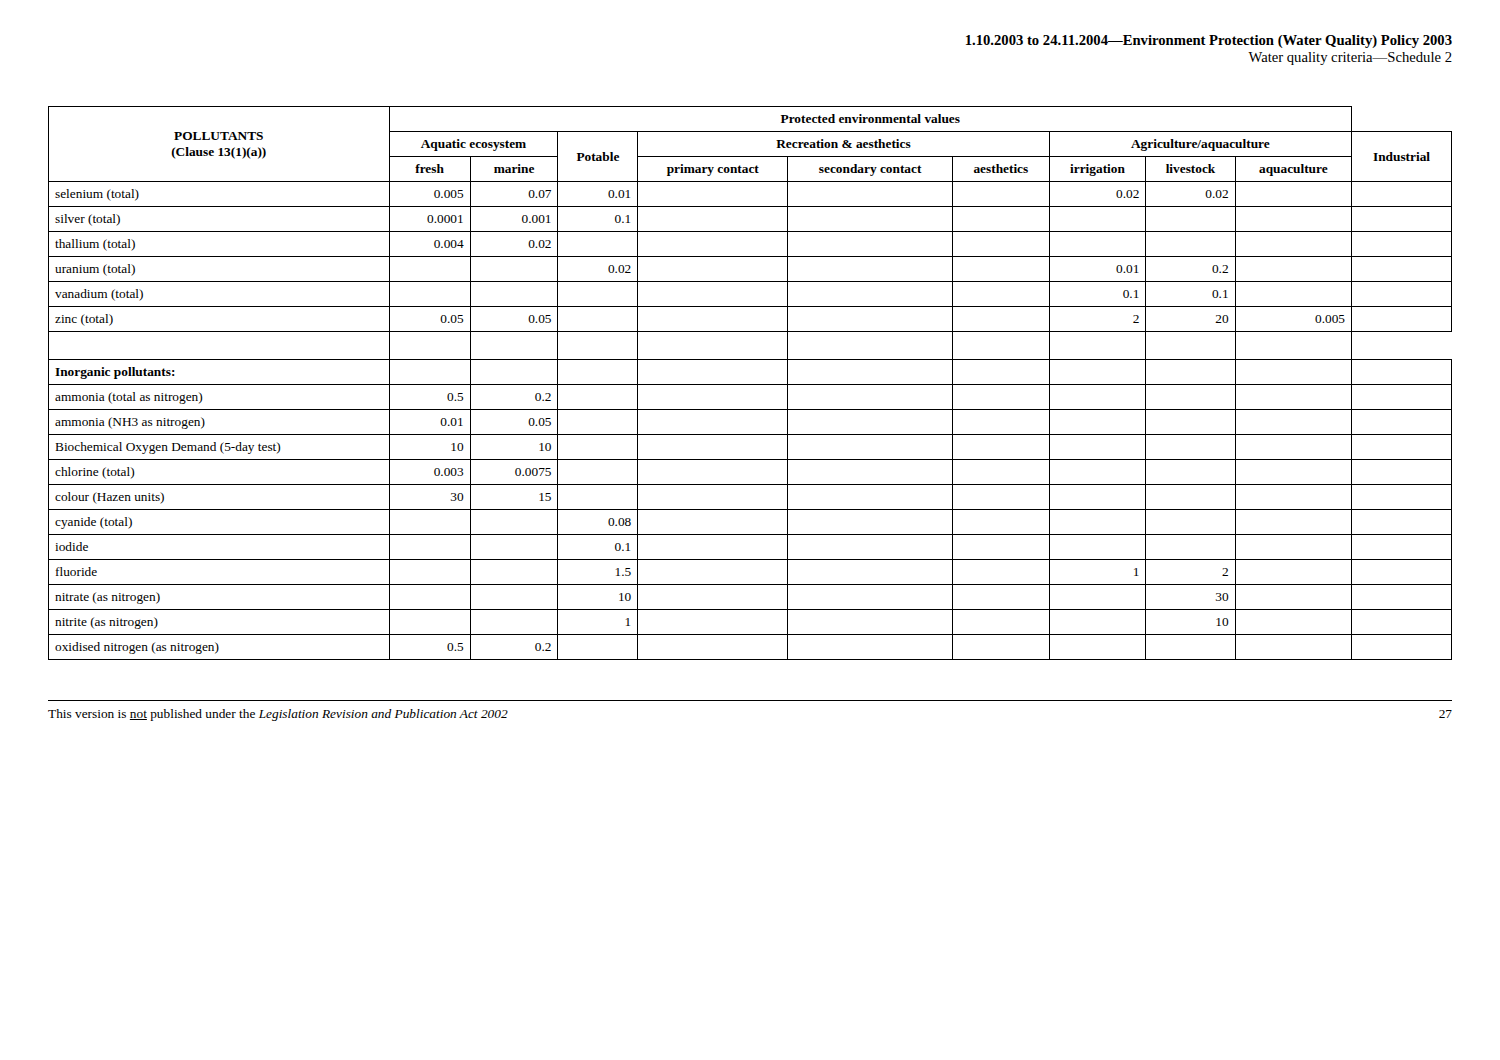1.10.2003 to 24.11.2004—Environment Protection (Water Quality) Policy 2003
Water quality criteria—Schedule 2
| POLLUTANTS (Clause 13(1)(a)) | Protected environmental values |
| --- | --- |
| Aquatic ecosystem | Potable | Recreation & aesthetics | Agriculture/aquaculture | Industrial |
| fresh | marine | primary contact | secondary contact | aesthetics | irrigation | livestock | aquaculture |
| selenium (total) | 0.005 | 0.07 | 0.01 | | | | 0.02 | 0.02 | | |
| silver (total) | 0.0001 | 0.001 | 0.1 | | | | | | | |
| thallium (total) | 0.004 | 0.02 | | | | | | | | |
| uranium (total) | | | 0.02 | | | | 0.01 | 0.2 | | |
| vanadium (total) | | | | | | | 0.1 | 0.1 | | |
| zinc (total) | 0.05 | 0.05 | | | | | 2 | 20 | 0.005 | |
| Inorganic pollutants: | | | | | | | | | | |
| ammonia (total as nitrogen) | 0.5 | 0.2 | | | | | | | | |
| ammonia (NH3 as nitrogen) | 0.01 | 0.05 | | | | | | | | |
| Biochemical Oxygen Demand (5-day test) | 10 | 10 | | | | | | | | |
| chlorine (total) | 0.003 | 0.0075 | | | | | | | | |
| colour (Hazen units) | 30 | 15 | | | | | | | | |
| cyanide (total) | | | 0.08 | | | | | | | |
| iodide | | | 0.1 | | | | | | | |
| fluoride | | | 1.5 | | | | 1 | 2 | | |
| nitrate (as nitrogen) | | | 10 | | | | | 30 | | |
| nitrite (as nitrogen) | | | 1 | | | | | 10 | | |
| oxidised nitrogen (as nitrogen) | 0.5 | 0.2 | | | | | | | | |
This version is not published under the Legislation Revision and Publication Act 2002 27